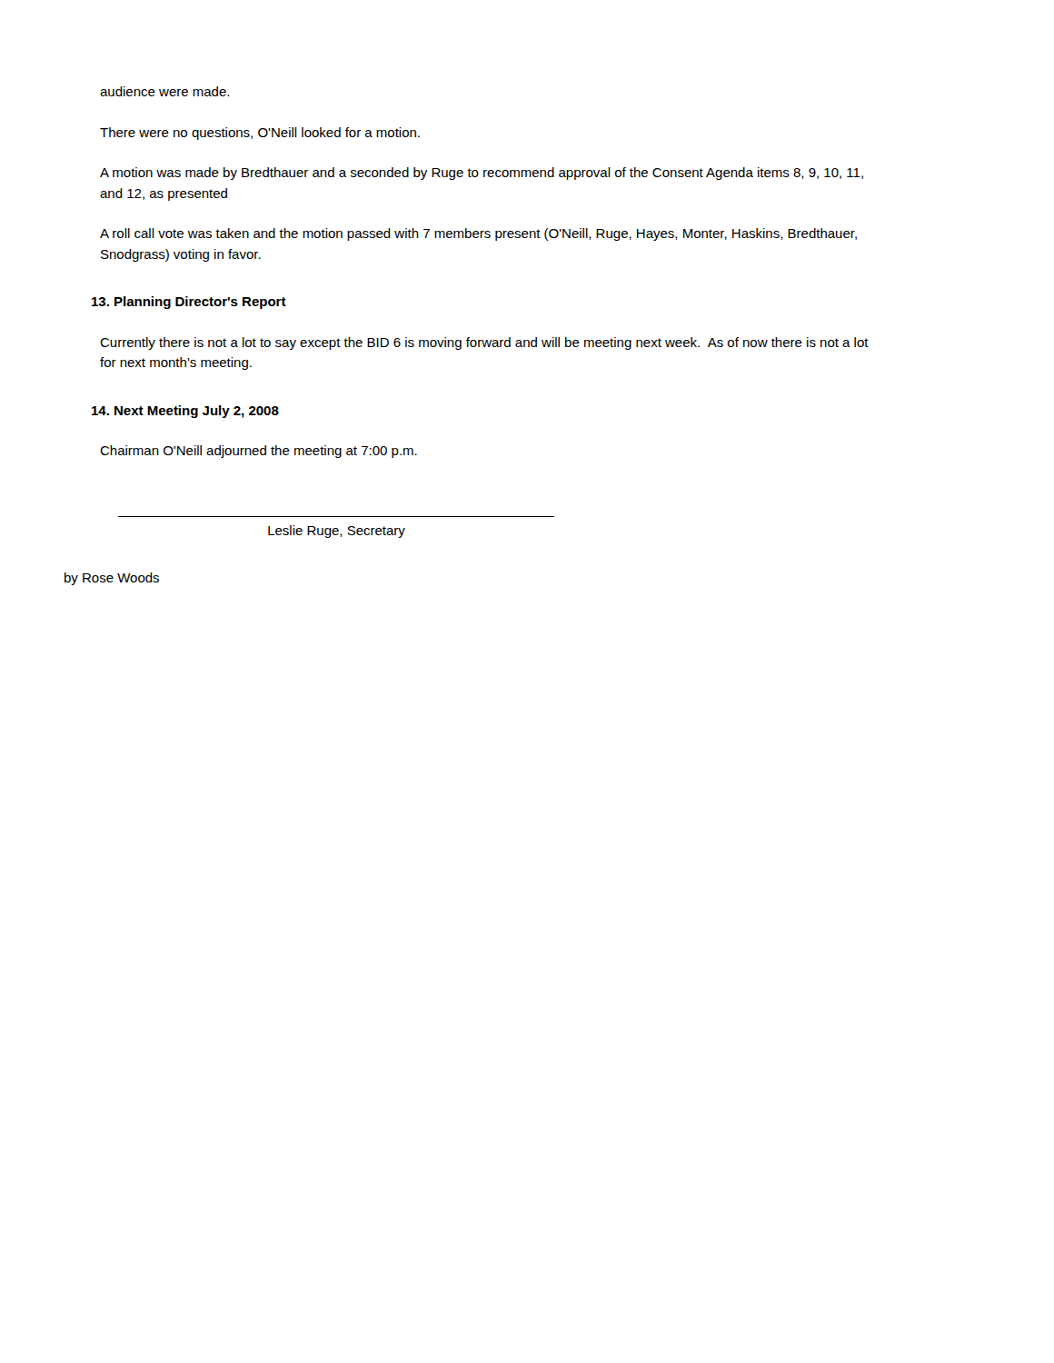audience were made.
There were no questions, O'Neill looked for a motion.
A motion was made by Bredthauer and a seconded by Ruge to recommend approval of the Consent Agenda items 8, 9, 10, 11, and 12, as presented
A roll call vote was taken and the motion passed with 7 members present (O'Neill, Ruge, Hayes, Monter, Haskins, Bredthauer, Snodgrass) voting in favor.
13. Planning Director's Report
Currently there is not a lot to say except the BID 6 is moving forward and will be meeting next week. As of now there is not a lot for next month's meeting.
14. Next Meeting July 2, 2008
Chairman O'Neill adjourned the meeting at 7:00 p.m.
Leslie Ruge, Secretary
by Rose Woods